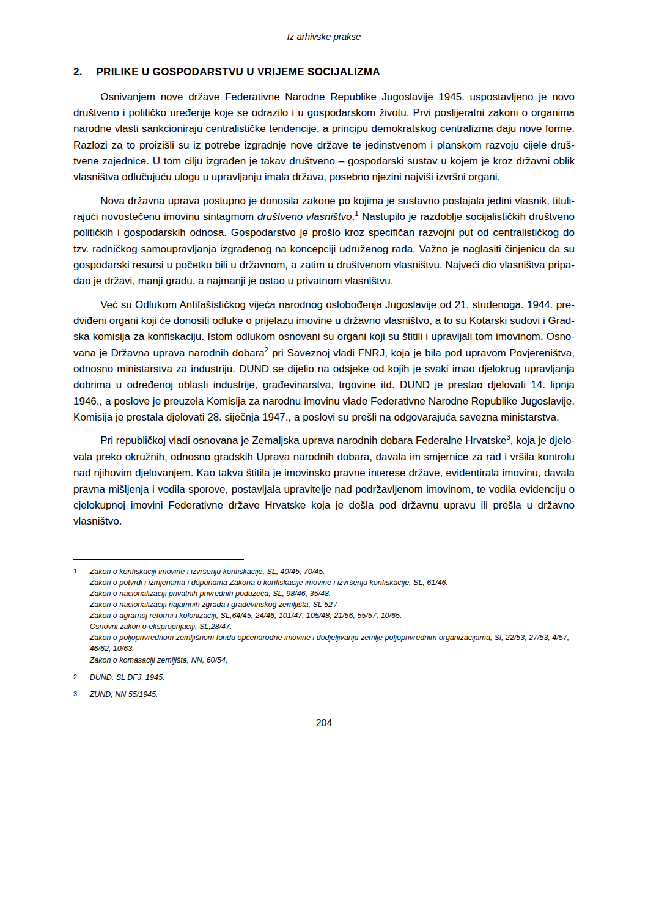Iz arhivske prakse
2. PRILIKE U GOSPODARSTVU U VRIJEME SOCIJALIZMA
Osnivanjem nove države Federativne Narodne Republike Jugoslavije 1945. uspostavljeno je novo društveno i političko uređenje koje se odrazilo i u gospodarskom životu. Prvi poslijeratni zakoni o organima narodne vlasti sankcioniraju centralističke tendencije, a principu demokratskog centralizma daju nove forme. Razlozi za to proizišli su iz potrebe izgradnje nove države te jedinstvenom i planskom razvoju cijele društvene zajednice. U tom cilju izgrađen je takav društveno – gospodarski sustav u kojem je kroz državni oblik vlasništva odlučujuću ulogu u upravljanju imala država, posebno njezini najviši izvršni organi.
Nova državna uprava postupno je donosila zakone po kojima je sustavno postajala jedini vlasnik, titulirajući novostečenu imovinu sintagmom društveno vlasništvo.1 Nastupilo je razdoblje socijalističkih društveno političkih i gospodarskih odnosa. Gospodarstvo je prošlo kroz specifičan razvojni put od centralističkog do tzv. radničkog samoupravljanja izgrađenog na koncepciji udruženog rada. Važno je naglasiti činjenicu da su gospodarski resursi u početku bili u državnom, a zatim u društvenom vlasništvu. Najveći dio vlasništva pripadao je državi, manji gradu, a najmanji je ostao u privatnom vlasništvu.
Već su Odlukom Antifašističkog vijeća narodnog oslobođenja Jugoslavije od 21. studenoga. 1944. predviđeni organi koji će donositi odluke o prijelazu imovine u državno vlasništvo, a to su Kotarski sudovi i Gradska komisija za konfiskaciju. Istom odlukom osnovani su organi koji su štitili i upravljali tom imovinom. Osnovana je Državna uprava narodnih dobara2 pri Saveznoj vladi FNRJ, koja je bila pod upravom Povjereništva, odnosno ministarstva za industriju. DUND se dijelio na odsjeke od kojih je svaki imao djelokrug upravljanja dobrima u određenoj oblasti industrije, građevinarstva, trgovine itd. DUND je prestao djelovati 14. lipnja 1946., a poslove je preuzela Komisija za narodnu imovinu vlade Federativne Narodne Republike Jugoslavije. Komisija je prestala djelovati 28. siječnja 1947., a poslovi su prešli na odgovarajuća savezna ministarstva.
Pri republičkoj vladi osnovana je Zemaljska uprava narodnih dobara Federalne Hrvatske3, koja je djelovala preko okružnih, odnosno gradskih Uprava narodnih dobara, davala im smjernice za rad i vršila kontrolu nad njihovim djelovanjem. Kao takva štitila je imovinsko pravne interese države, evidentirala imovinu, davala pravna mišljenja i vodila sporove, postavljala upravitelje nad podržavljenom imovinom, te vodila evidenciju o cjelokupnoj imovini Federativne države Hrvatske koja je došla pod državnu upravu ili prešla u državno vlasništvo.
1
Zakon o konfiskaciji imovine i izvršenju konfiskacije, SL, 40/45, 70/45.
Zakon o potvrdi i izmjenama i dopunama Zakona o konfiskacije imovine i izvršenju konfiskacije, SL, 61/46.
Zakon o nacionalizaciji privatnih privrednih poduzeća, SL, 98/46, 35/48.
Zakon o nacionalizaciji najamnih zgrada i građevinskog zemljišta, SL 52 /-
Zakon o agrarnoj reformi i kolonizaciji, SL,64/45, 24/46, 101/47, 105/48, 21/56, 55/57, 10/65.
Osnovni zakon o eksproprijaciji, SL,28/47.
Zakon o poljoprivrednom zemljišnom fondu općenarodne imovine i dodjeljivanju zemlje poljoprivrednim organizacijama, Sl, 22/53, 27/53, 4/57, 46/62, 10/63.
Zakon o komasaciji zemljišta, NN, 60/54.
2
DUND, SL DFJ, 1945.
3
ZUND, NN 55/1945.
204